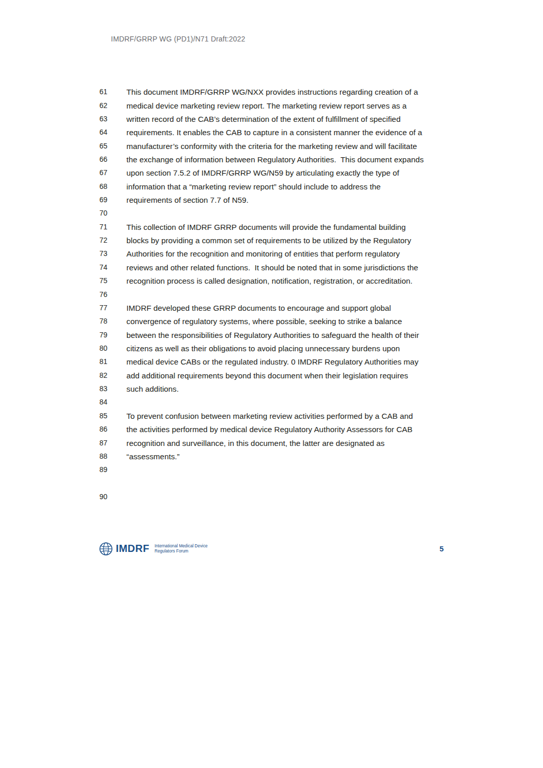IMDRF/GRRP WG (PD1)/N71 Draft:2022
| 61 | This document IMDRF/GRRP WG/NXX provides instructions regarding creation of a |
| 62 | medical device marketing review report. The marketing review report serves as a |
| 63 | written record of the CAB’s determination of the extent of fulfillment of specified |
| 64 | requirements. It enables the CAB to capture in a consistent manner the evidence of a |
| 65 | manufacturer’s conformity with the criteria for the marketing review and will facilitate |
| 66 | the exchange of information between Regulatory Authorities. This document expands |
| 67 | upon section 7.5.2 of IMDRF/GRRP WG/N59 by articulating exactly the type of |
| 68 | information that a “marketing review report” should include to address the |
| 69 | requirements of section 7.7 of N59. |
| 70 | |
| 71 | This collection of IMDRF GRRP documents will provide the fundamental building |
| 72 | blocks by providing a common set of requirements to be utilized by the Regulatory |
| 73 | Authorities for the recognition and monitoring of entities that perform regulatory |
| 74 | reviews and other related functions. It should be noted that in some jurisdictions the |
| 75 | recognition process is called designation, notification, registration, or accreditation. |
| 76 | |
| 77 | IMDRF developed these GRRP documents to encourage and support global |
| 78 | convergence of regulatory systems, where possible, seeking to strike a balance |
| 79 | between the responsibilities of Regulatory Authorities to safeguard the health of their |
| 80 | citizens as well as their obligations to avoid placing unnecessary burdens upon |
| 81 | medical device CABs or the regulated industry. 0 IMDRF Regulatory Authorities may |
| 82 | add additional requirements beyond this document when their legislation requires |
| 83 | such additions. |
| 84 | |
| 85 | To prevent confusion between marketing review activities performed by a CAB and |
| 86 | the activities performed by medical device Regulatory Authority Assessors for CAB |
| 87 | recognition and surveillance, in this document, the latter are designated as |
| 88 | “assessments.” |
| 89 | |
| 90 | |
IMDRF International Medical Device
Regulators Forum
5